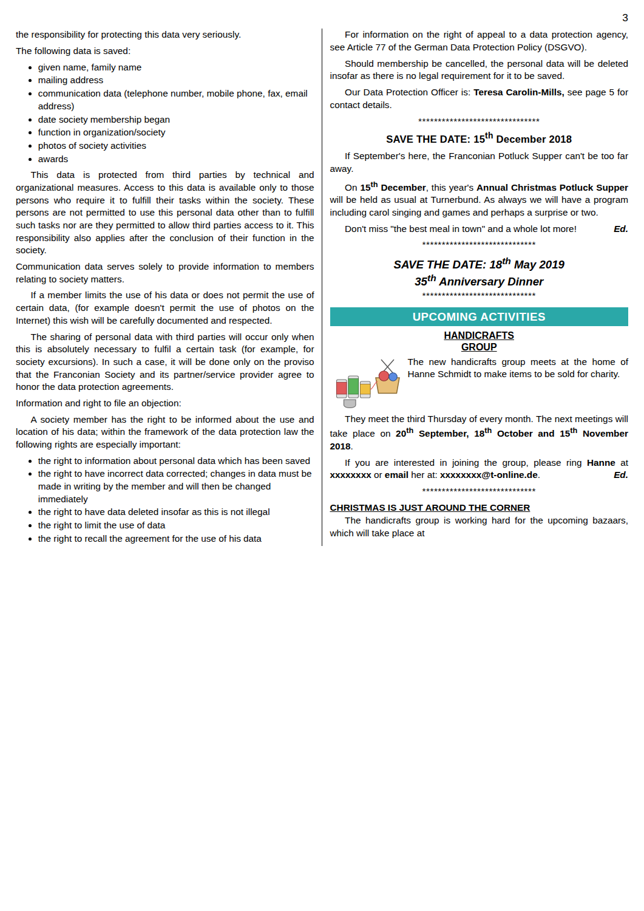3
the responsibility for protecting this data very seriously.
The following data is saved:
given name, family name
mailing address
communication data (telephone number, mobile phone, fax, email address)
date society membership began
function in organization/society
photos of society activities
awards
This data is protected from third parties by technical and organizational measures. Access to this data is available only to those persons who require it to fulfill their tasks within the society. These persons are not permitted to use this personal data other than to fulfill such tasks nor are they permitted to allow third parties access to it. This responsibility also applies after the conclusion of their function in the society.
Communication data serves solely to provide information to members relating to society matters.
If a member limits the use of his data or does not permit the use of certain data, (for example doesn't permit the use of photos on the Internet) this wish will be carefully documented and respected.
The sharing of personal data with third parties will occur only when this is absolutely necessary to fulfil a certain task (for example, for society excursions). In such a case, it will be done only on the proviso that the Franconian Society and its partner/service provider agree to honor the data protection agreements.
Information and right to file an objection:
A society member has the right to be informed about the use and location of his data; within the framework of the data protection law the following rights are especially important:
the right to information about personal data which has been saved
the right to have incorrect data corrected; changes in data must be made in writing by the member and will then be changed immediately
the right to have data deleted insofar as this is not illegal
the right to limit the use of data
the right to recall the agreement for the use of his data
For information on the right of appeal to a data protection agency, see Article 77 of the German Data Protection Policy (DSGVO).
Should membership be cancelled, the personal data will be deleted insofar as there is no legal requirement for it to be saved.
Our Data Protection Officer is: Teresa Carolin-Mills, see page 5 for contact details.
*******************************
SAVE THE DATE: 15th December 2018
If September's here, the Franconian Potluck Supper can't be too far away.
On 15th December, this year's Annual Christmas Potluck Supper will be held as usual at Turnerbund. As always we will have a program including carol singing and games and perhaps a surprise or two.
Don't miss "the best meal in town" and a whole lot more! Ed.
*****************************
SAVE THE DATE: 18th May 2019
35th Anniversary Dinner
*****************************
UPCOMING ACTIVITIES
HANDICRAFTS
GROUP
The new handicrafts group meets at the home of Hanne Schmidt to make items to be sold for charity.
They meet the third Thursday of every month. The next meetings will take place on 20th September, 18th October and 15th November 2018.
If you are interested in joining the group, please ring Hanne at xxxxxxxx or email her at: xxxxxxxx@t-online.de. Ed.
*****************************
CHRISTMAS IS JUST AROUND THE CORNER
The handicrafts group is working hard for the upcoming bazaars, which will take place at